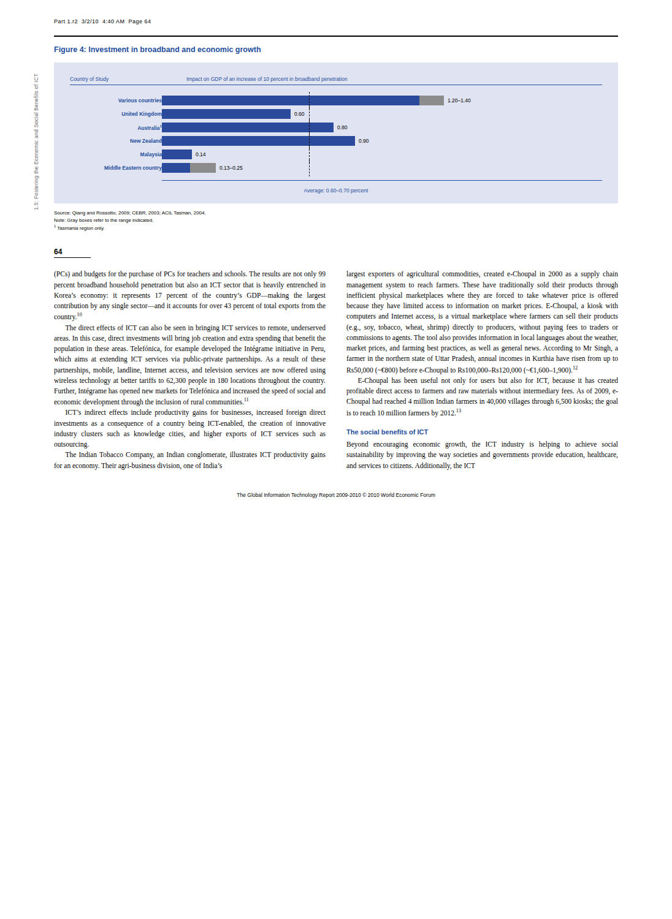Part 1.r2 3/2/10 4:40 AM Page 64
1.5: Fostering the Economic and Social Benefits of ICT
Figure 4: Investment in broadband and economic growth
Country of Study
Impact on GDP of an increase of 10 percent in broadband penetration
| Various countries | 1.20–1.40 |
| United Kingdom | 0.60 |
| Australia 1 | 0.80 |
| New Zealand | 0.90 |
| Malaysia | 0.14 |
| Middle Eastern country | 0.13–0.25 |
Average: 0.60–0.70 percent
Source: Qiang and Rossotto, 2009; CEBR, 2003; ACIL Tasman, 2004.
Note: Gray boxes refer to the range indicated.
1 Tasmania region only.
64
(PCs) and budgets for the purchase of PCs for teachers and schools. The results are not only 99 percent broadband household penetration but also an ICT sector that is heavily entrenched in Korea’s economy: it represents 17 percent of the country’s GDP—making the largest contribution by any single sector—and it accounts for over 43 percent of total exports from the country.10
The direct effects of ICT can also be seen in bringing ICT services to remote, underserved areas. In this case, direct investments will bring job creation and extra spending that benefit the population in these areas. Telefónica, for example developed the Intégrame initiative in Peru, which aims at extending ICT services via public-private partnerships. As a result of these partnerships, mobile, landline, Internet access, and television services are now offered using wireless technology at better tariffs to 62,300 people in 180 locations throughout the country. Further, Intégrame has opened new markets for Telefónica and increased the speed of social and economic development through the inclusion of rural communities.11
ICT’s indirect effects include productivity gains for businesses, increased foreign direct investments as a consequence of a country being ICT-enabled, the creation of innovative industry clusters such as knowledge cities, and higher exports of ICT services such as outsourcing.
The Indian Tobacco Company, an Indian conglomerate, illustrates ICT productivity gains for an economy. Their agri-business division, one of India’s
largest exporters of agricultural commodities, created e-Choupal in 2000 as a supply chain management system to reach farmers. These have traditionally sold their products through inefficient physical marketplaces where they are forced to take whatever price is offered because they have limited access to information on market prices. E-Choupal, a kiosk with computers and Internet access, is a virtual marketplace where farmers can sell their products (e.g., soy, tobacco, wheat, shrimp) directly to producers, without paying fees to traders or commissions to agents. The tool also provides information in local languages about the weather, market prices, and farming best practices, as well as general news. According to Mr Singh, a farmer in the northern state of Uttar Pradesh, annual incomes in Kurthia have risen from up to Rs50,000 (~€800) before e-Choupal to Rs100,000–Rs120,000 (~€1,600–1,900).12
E-Choupal has been useful not only for users but also for ICT, because it has created profitable direct access to farmers and raw materials without intermediary fees. As of 2009, e-Choupal had reached 4 million Indian farmers in 40,000 villages through 6,500 kiosks; the goal is to reach 10 million farmers by 2012.13
The social benefits of ICT
Beyond encouraging economic growth, the ICT industry is helping to achieve social sustainability by improving the way societies and governments provide education, healthcare, and services to citizens. Additionally, the ICT
The Global Information Technology Report 2009-2010 © 2010 World Economic Forum